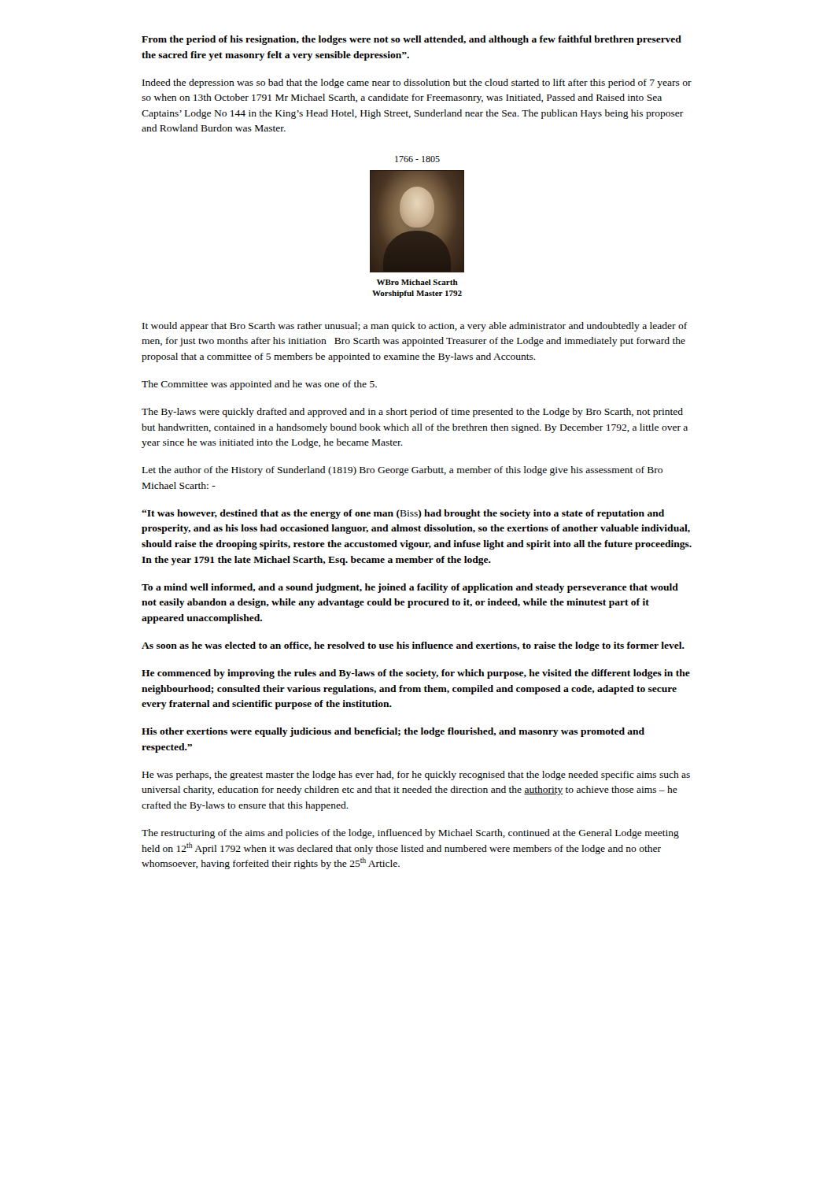From the period of his resignation, the lodges were not so well attended, and although a few faithful brethren preserved the sacred fire yet masonry felt a very sensible depression”.
Indeed the depression was so bad that the lodge came near to dissolution but the cloud started to lift after this period of 7 years or so when on 13th October 1791 Mr Michael Scarth, a candidate for Freemasonry, was Initiated, Passed and Raised into Sea Captains’ Lodge No 144 in the King’s Head Hotel, High Street, Sunderland near the Sea. The publican Hays being his proposer and Rowland Burdon was Master.
1766 - 1805
WBro Michael Scarth
Worshipful Master 1792
It would appear that Bro Scarth was rather unusual; a man quick to action, a very able administrator and undoubtedly a leader of men, for just two months after his initiation Bro Scarth was appointed Treasurer of the Lodge and immediately put forward the proposal that a committee of 5 members be appointed to examine the By-laws and Accounts.
The Committee was appointed and he was one of the 5.
The By-laws were quickly drafted and approved and in a short period of time presented to the Lodge by Bro Scarth, not printed but handwritten, contained in a handsomely bound book which all of the brethren then signed. By December 1792, a little over a year since he was initiated into the Lodge, he became Master.
Let the author of the History of Sunderland (1819) Bro George Garbutt, a member of this lodge give his assessment of Bro Michael Scarth: -
“It was however, destined that as the energy of one man (Biss) had brought the society into a state of reputation and prosperity, and as his loss had occasioned languor, and almost dissolution, so the exertions of another valuable individual, should raise the drooping spirits, restore the accustomed vigour, and infuse light and spirit into all the future proceedings.
In the year 1791 the late Michael Scarth, Esq. became a member of the lodge.
To a mind well informed, and a sound judgment, he joined a facility of application and steady perseverance that would not easily abandon a design, while any advantage could be procured to it, or indeed, while the minutest part of it appeared unaccomplished.
As soon as he was elected to an office, he resolved to use his influence and exertions, to raise the lodge to its former level.
He commenced by improving the rules and By-laws of the society, for which purpose, he visited the different lodges in the neighbourhood; consulted their various regulations, and from them, compiled and composed a code, adapted to secure every fraternal and scientific purpose of the institution.
His other exertions were equally judicious and beneficial; the lodge flourished, and masonry was promoted and respected.”
He was perhaps, the greatest master the lodge has ever had, for he quickly recognised that the lodge needed specific aims such as universal charity, education for needy children etc and that it needed the direction and the authority to achieve those aims – he crafted the By-laws to ensure that this happened.
The restructuring of the aims and policies of the lodge, influenced by Michael Scarth, continued at the General Lodge meeting held on 12th April 1792 when it was declared that only those listed and numbered were members of the lodge and no other whomsoever, having forfeited their rights by the 25th Article.